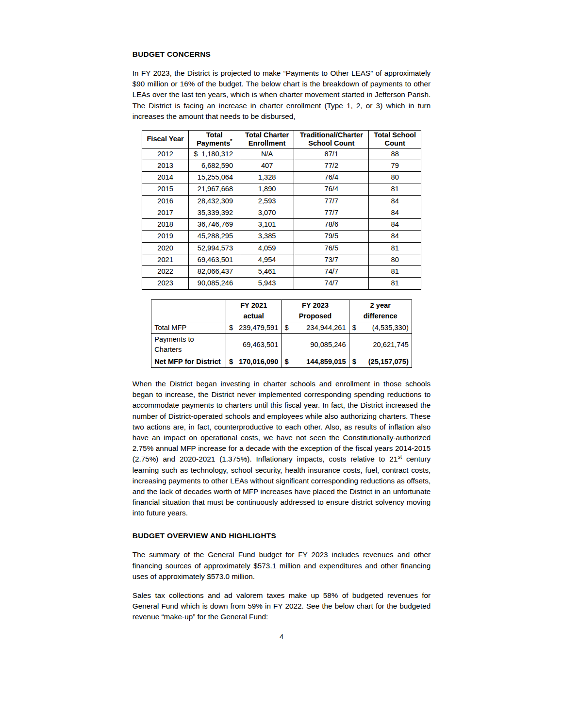BUDGET CONCERNS
In FY 2023, the District is projected to make “Payments to Other LEAS” of approximately $90 million or 16% of the budget. The below chart is the breakdown of payments to other LEAs over the last ten years, which is when charter movement started in Jefferson Parish. The District is facing an increase in charter enrollment (Type 1, 2, or 3) which in turn increases the amount that needs to be disbursed,
| Fiscal Year | Total Payments * | Total Charter Enrollment | Traditional/Charter School Count | Total School Count |
| --- | --- | --- | --- | --- |
| 2012 | $ 1,180,312 | N/A | 87/1 | 88 |
| 2013 | 6,682,590 | 407 | 77/2 | 79 |
| 2014 | 15,255,064 | 1,328 | 76/4 | 80 |
| 2015 | 21,967,668 | 1,890 | 76/4 | 81 |
| 2016 | 28,432,309 | 2,593 | 77/7 | 84 |
| 2017 | 35,339,392 | 3,070 | 77/7 | 84 |
| 2018 | 36,746,769 | 3,101 | 78/6 | 84 |
| 2019 | 45,288,295 | 3,385 | 79/5 | 84 |
| 2020 | 52,994,573 | 4,059 | 76/5 | 81 |
| 2021 | 69,463,501 | 4,954 | 73/7 | 80 |
| 2022 | 82,066,437 | 5,461 | 74/7 | 81 |
| 2023 | 90,085,246 | 5,943 | 74/7 | 81 |
| | FY 2021 actual | FY 2023 Proposed | 2 year difference |
| --- | --- | --- | --- |
| Total MFP | $ 239,479,591 | $ 234,944,261 | $ (4,535,330) |
| Payments to Charters | 69,463,501 | 90,085,246 | 20,621,745 |
| Net MFP for District | $ 170,016,090 | $ 144,859,015 | $ (25,157,075) |
When the District began investing in charter schools and enrollment in those schools began to increase, the District never implemented corresponding spending reductions to accommodate payments to charters until this fiscal year. In fact, the District increased the number of District-operated schools and employees while also authorizing charters. These two actions are, in fact, counterproductive to each other. Also, as results of inflation also have an impact on operational costs, we have not seen the Constitutionally-authorized 2.75% annual MFP increase for a decade with the exception of the fiscal years 2014-2015 (2.75%) and 2020-2021 (1.375%). Inflationary impacts, costs relative to 21st century learning such as technology, school security, health insurance costs, fuel, contract costs, increasing payments to other LEAs without significant corresponding reductions as offsets, and the lack of decades worth of MFP increases have placed the District in an unfortunate financial situation that must be continuously addressed to ensure district solvency moving into future years.
BUDGET OVERVIEW AND HIGHLIGHTS
The summary of the General Fund budget for FY 2023 includes revenues and other financing sources of approximately $573.1 million and expenditures and other financing uses of approximately $573.0 million.
Sales tax collections and ad valorem taxes make up 58% of budgeted revenues for General Fund which is down from 59% in FY 2022. See the below chart for the budgeted revenue “make-up” for the General Fund:
4